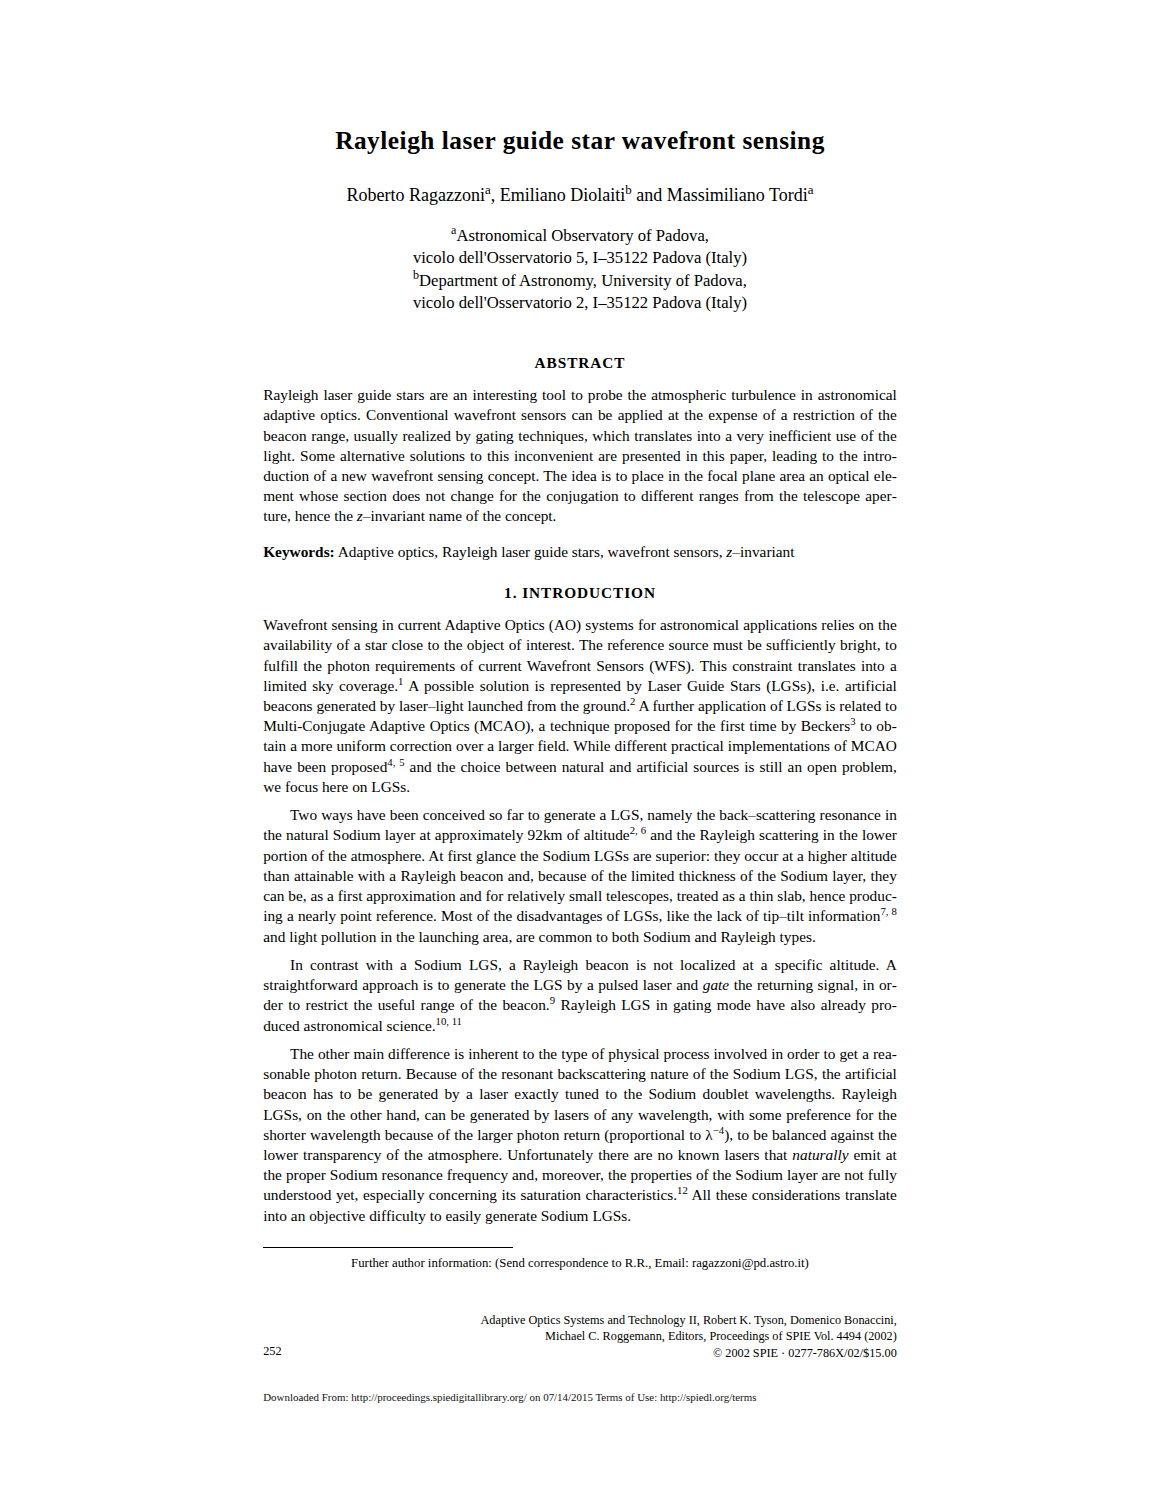Rayleigh laser guide star wavefront sensing
Roberto Ragazzonia, Emiliano Diolaitib and Massimiliano Tordia
aAstronomical Observatory of Padova,
vicolo dell'Osservatorio 5, I–35122 Padova (Italy)
bDepartment of Astronomy, University of Padova,
vicolo dell'Osservatorio 2, I–35122 Padova (Italy)
ABSTRACT
Rayleigh laser guide stars are an interesting tool to probe the atmospheric turbulence in astronomical adaptive optics. Conventional wavefront sensors can be applied at the expense of a restriction of the beacon range, usually realized by gating techniques, which translates into a very inefficient use of the light. Some alternative solutions to this inconvenient are presented in this paper, leading to the introduction of a new wavefront sensing concept. The idea is to place in the focal plane area an optical element whose section does not change for the conjugation to different ranges from the telescope aperture, hence the z–invariant name of the concept.
Keywords: Adaptive optics, Rayleigh laser guide stars, wavefront sensors, z–invariant
1. INTRODUCTION
Wavefront sensing in current Adaptive Optics (AO) systems for astronomical applications relies on the availability of a star close to the object of interest. The reference source must be sufficiently bright, to fulfill the photon requirements of current Wavefront Sensors (WFS). This constraint translates into a limited sky coverage.1 A possible solution is represented by Laser Guide Stars (LGSs), i.e. artificial beacons generated by laser–light launched from the ground.2 A further application of LGSs is related to Multi-Conjugate Adaptive Optics (MCAO), a technique proposed for the first time by Beckers3 to obtain a more uniform correction over a larger field. While different practical implementations of MCAO have been proposed4, 5 and the choice between natural and artificial sources is still an open problem, we focus here on LGSs.
Two ways have been conceived so far to generate a LGS, namely the back–scattering resonance in the natural Sodium layer at approximately 92km of altitude2, 6 and the Rayleigh scattering in the lower portion of the atmosphere. At first glance the Sodium LGSs are superior: they occur at a higher altitude than attainable with a Rayleigh beacon and, because of the limited thickness of the Sodium layer, they can be, as a first approximation and for relatively small telescopes, treated as a thin slab, hence producing a nearly point reference. Most of the disadvantages of LGSs, like the lack of tip–tilt information7, 8 and light pollution in the launching area, are common to both Sodium and Rayleigh types.
In contrast with a Sodium LGS, a Rayleigh beacon is not localized at a specific altitude. A straightforward approach is to generate the LGS by a pulsed laser and gate the returning signal, in order to restrict the useful range of the beacon.9 Rayleigh LGS in gating mode have also already produced astronomical science.10, 11
The other main difference is inherent to the type of physical process involved in order to get a reasonable photon return. Because of the resonant backscattering nature of the Sodium LGS, the artificial beacon has to be generated by a laser exactly tuned to the Sodium doublet wavelengths. Rayleigh LGSs, on the other hand, can be generated by lasers of any wavelength, with some preference for the shorter wavelength because of the larger photon return (proportional to λ−4), to be balanced against the lower transparency of the atmosphere. Unfortunately there are no known lasers that naturally emit at the proper Sodium resonance frequency and, moreover, the properties of the Sodium layer are not fully understood yet, especially concerning its saturation characteristics.12 All these considerations translate into an objective difficulty to easily generate Sodium LGSs.
Further author information: (Send correspondence to R.R., Email: ragazzoni@pd.astro.it)
252
Adaptive Optics Systems and Technology II, Robert K. Tyson, Domenico Bonaccini,
Michael C. Roggemann, Editors, Proceedings of SPIE Vol. 4494 (2002)
© 2002 SPIE · 0277-786X/02/$15.00
Downloaded From: http://proceedings.spiedigitallibrary.org/ on 07/14/2015 Terms of Use: http://spiedl.org/terms